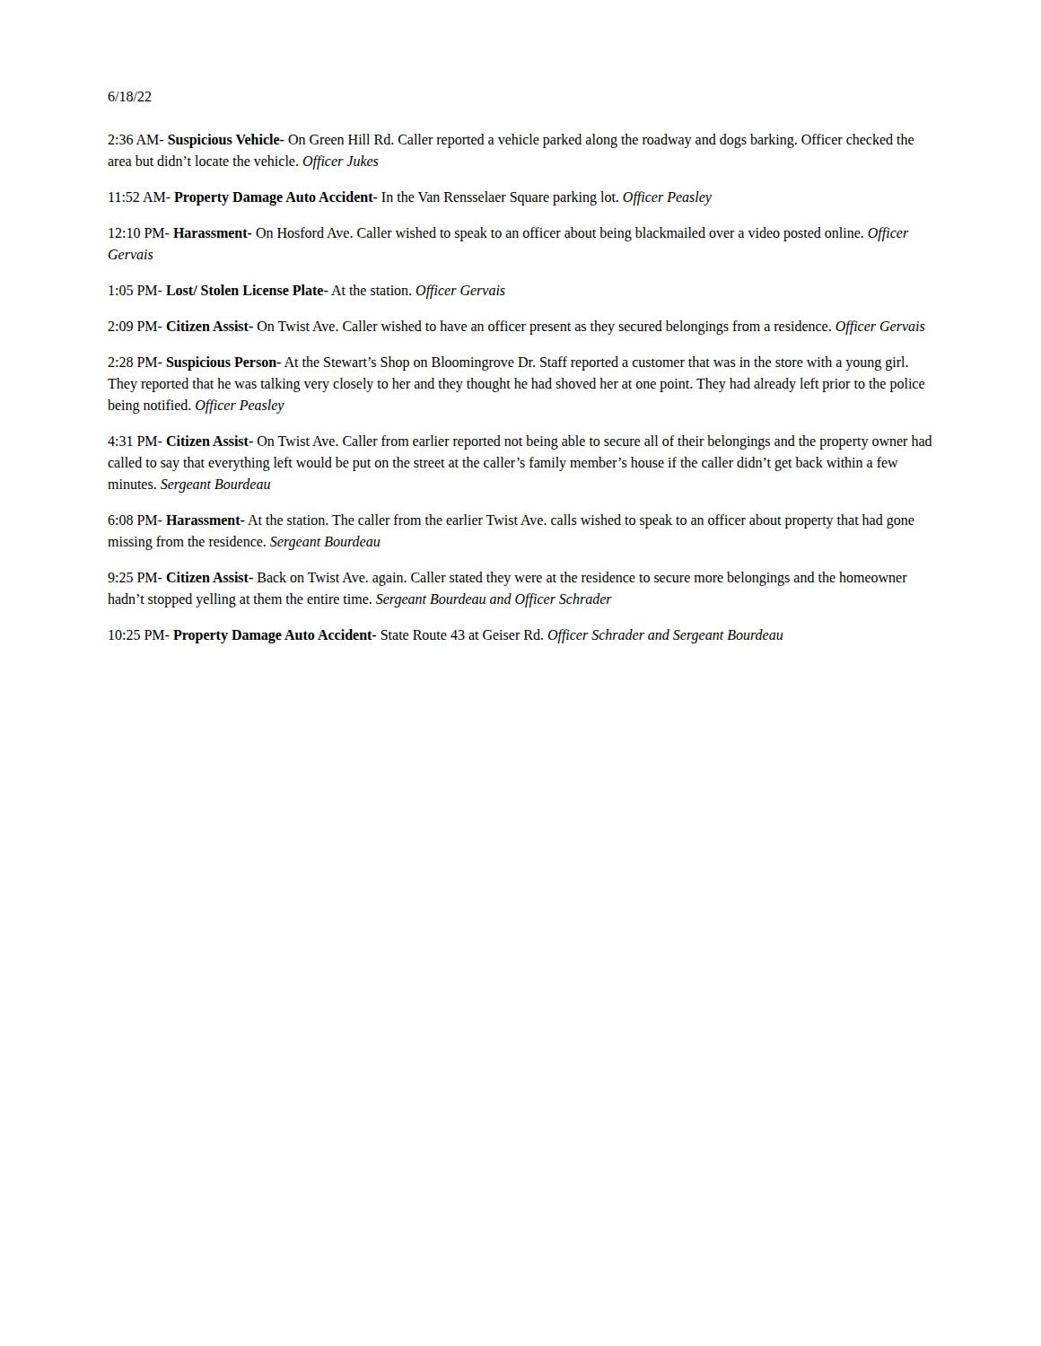6/18/22
2:36 AM- Suspicious Vehicle- On Green Hill Rd. Caller reported a vehicle parked along the roadway and dogs barking. Officer checked the area but didn’t locate the vehicle. Officer Jukes
11:52 AM- Property Damage Auto Accident- In the Van Rensselaer Square parking lot. Officer Peasley
12:10 PM- Harassment- On Hosford Ave. Caller wished to speak to an officer about being blackmailed over a video posted online. Officer Gervais
1:05 PM- Lost/ Stolen License Plate- At the station. Officer Gervais
2:09 PM- Citizen Assist- On Twist Ave. Caller wished to have an officer present as they secured belongings from a residence. Officer Gervais
2:28 PM- Suspicious Person- At the Stewart’s Shop on Bloomingrove Dr. Staff reported a customer that was in the store with a young girl. They reported that he was talking very closely to her and they thought he had shoved her at one point. They had already left prior to the police being notified. Officer Peasley
4:31 PM- Citizen Assist- On Twist Ave. Caller from earlier reported not being able to secure all of their belongings and the property owner had called to say that everything left would be put on the street at the caller’s family member’s house if the caller didn’t get back within a few minutes. Sergeant Bourdeau
6:08 PM- Harassment- At the station. The caller from the earlier Twist Ave. calls wished to speak to an officer about property that had gone missing from the residence. Sergeant Bourdeau
9:25 PM- Citizen Assist- Back on Twist Ave. again. Caller stated they were at the residence to secure more belongings and the homeowner hadn’t stopped yelling at them the entire time. Sergeant Bourdeau and Officer Schrader
10:25 PM- Property Damage Auto Accident- State Route 43 at Geiser Rd. Officer Schrader and Sergeant Bourdeau